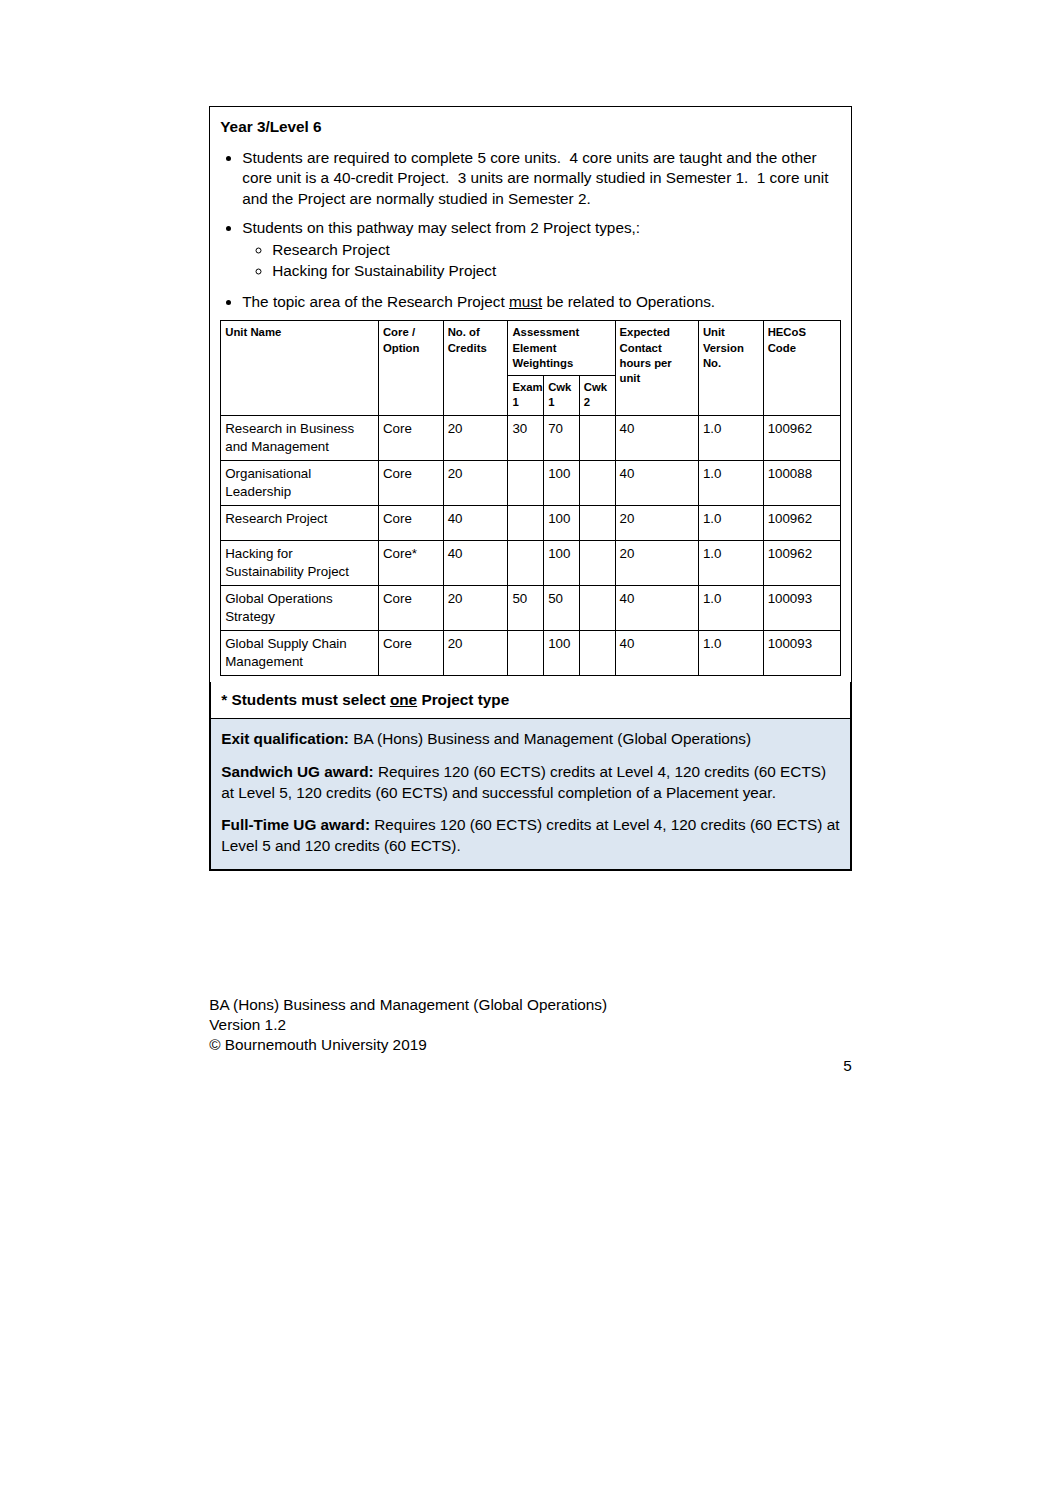Year 3/Level 6
Students are required to complete 5 core units. 4 core units are taught and the other core unit is a 40-credit Project. 3 units are normally studied in Semester 1. 1 core unit and the Project are normally studied in Semester 2.
Students on this pathway may select from 2 Project types,:
Research Project
Hacking for Sustainability Project
The topic area of the Research Project must be related to Operations.
| Unit Name | Core / Option | No. of Credits | Assessment Element Weightings | Expected Contact hours per unit | Unit Version No. | HECoS Code |
| --- | --- | --- | --- | --- | --- | --- |
| Exam 1 | Cwk 1 | Cwk 2 |
| Research in Business and Management | Core | 20 | 30 | 70 | | 40 | 1.0 | 100962 |
| Organisational Leadership | Core | 20 | | 100 | | 40 | 1.0 | 100088 |
| Research Project | Core | 40 | | 100 | | 20 | 1.0 | 100962 |
| Hacking for Sustainability Project | Core* | 40 | | 100 | | 20 | 1.0 | 100962 |
| Global Operations Strategy | Core | 20 | 50 | 50 | | 40 | 1.0 | 100093 |
| Global Supply Chain Management | Core | 20 | | 100 | | 40 | 1.0 | 100093 |
* Students must select one Project type
Exit qualification: BA (Hons) Business and Management (Global Operations)
Sandwich UG award: Requires 120 (60 ECTS) credits at Level 4, 120 credits (60 ECTS) at Level 5, 120 credits (60 ECTS) and successful completion of a Placement year.
Full-Time UG award: Requires 120 (60 ECTS) credits at Level 4, 120 credits (60 ECTS) at Level 5 and 120 credits (60 ECTS).
BA (Hons) Business and Management (Global Operations)
Version 1.2
© Bournemouth University 2019
5